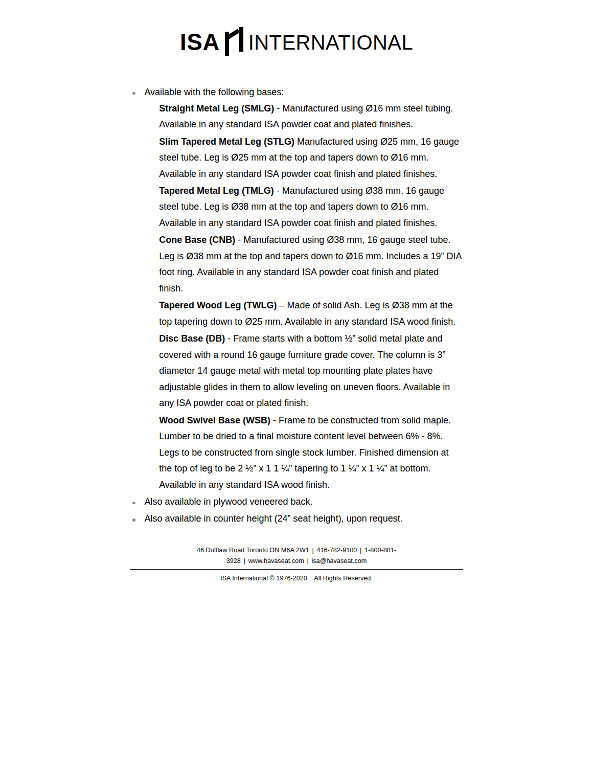ISA INTERNATIONAL
Available with the following bases:
Straight Metal Leg (SMLG) - Manufactured using Ø16 mm steel tubing. Available in any standard ISA powder coat and plated finishes.
Slim Tapered Metal Leg (STLG) Manufactured using Ø25 mm, 16 gauge steel tube. Leg is Ø25 mm at the top and tapers down to Ø16 mm. Available in any standard ISA powder coat finish and plated finishes.
Tapered Metal Leg (TMLG) - Manufactured using Ø38 mm, 16 gauge steel tube. Leg is Ø38 mm at the top and tapers down to Ø16 mm. Available in any standard ISA powder coat finish and plated finishes.
Cone Base (CNB) - Manufactured using Ø38 mm, 16 gauge steel tube. Leg is Ø38 mm at the top and tapers down to Ø16 mm. Includes a 19” DIA foot ring. Available in any standard ISA powder coat finish and plated finish.
Tapered Wood Leg (TWLG) – Made of solid Ash. Leg is Ø38 mm at the top tapering down to Ø25 mm. Available in any standard ISA wood finish.
Disc Base (DB) - Frame starts with a bottom ½” solid metal plate and covered with a round 16 gauge furniture grade cover. The column is 3” diameter 14 gauge metal with metal top mounting plate plates have adjustable glides in them to allow leveling on uneven floors. Available in any ISA powder coat or plated finish.
Wood Swivel Base (WSB) - Frame to be constructed from solid maple. Lumber to be dried to a final moisture content level between 6% - 8%. Legs to be constructed from single stock lumber. Finished dimension at the top of leg to be 2 ½” x 1 1 ¼” tapering to 1 ¼” x 1 ¼” at bottom. Available in any standard ISA wood finish.
Also available in plywood veneered back.
Also available in counter height (24” seat height), upon request.
46 Dufflaw Road Toronto ON M6A 2W1|416-782-9100|1-800-881-3928|www.havaseat.com|isa@havaseat.com ISA International © 1976-2020. All Rights Reserved.